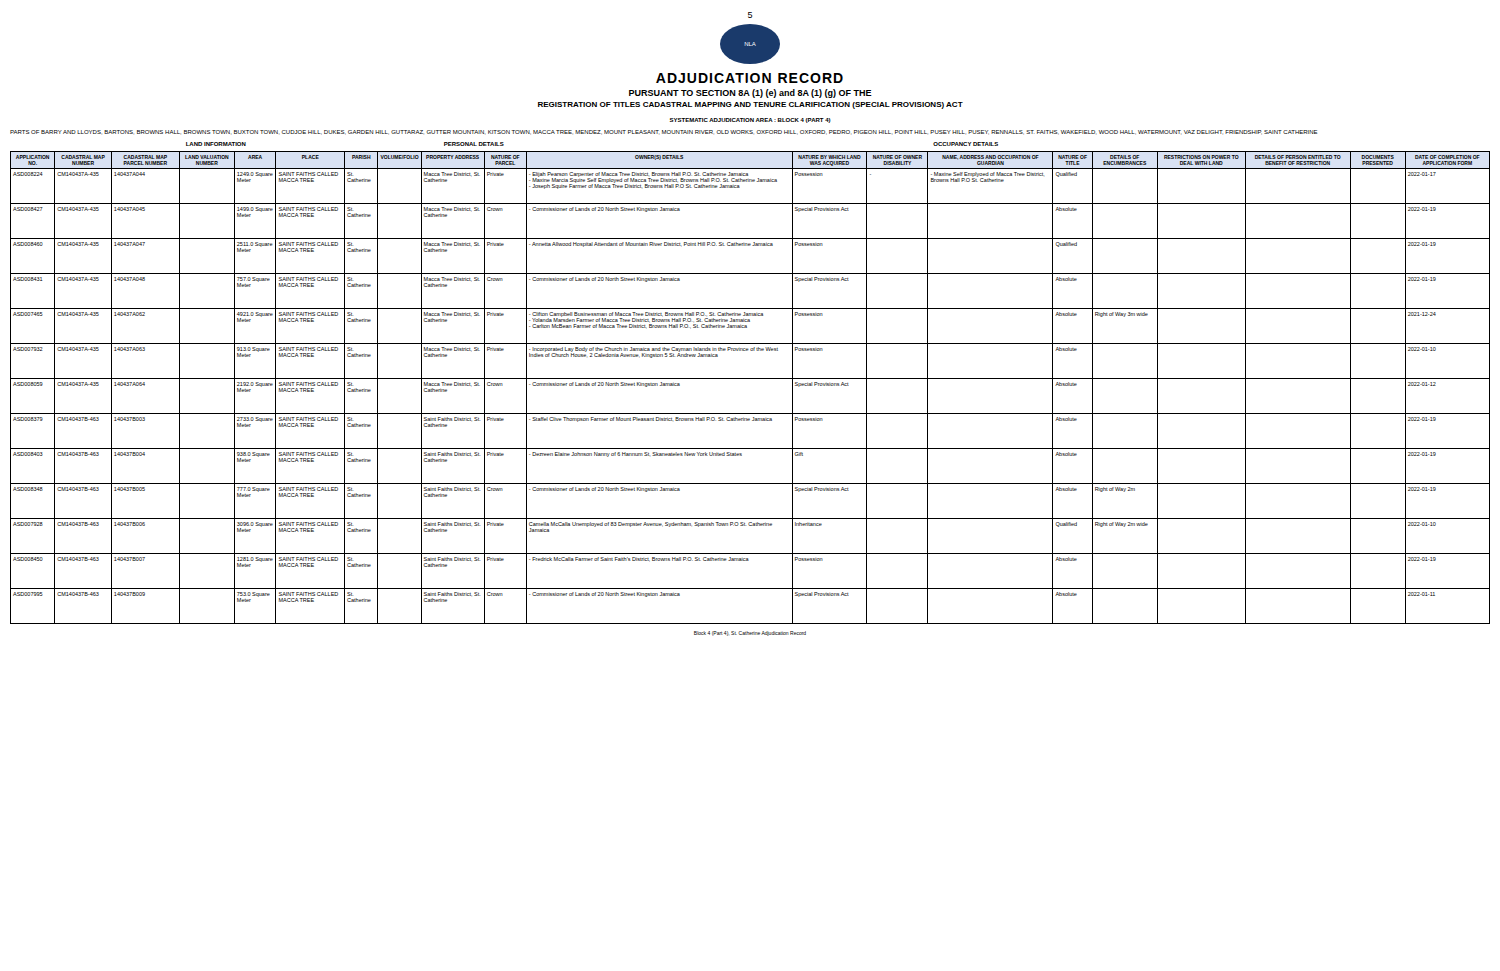5
NLA
JAMAICA
ADJUDICATION RECORD
PURSUANT TO SECTION 8A (1) (e) and 8A (1) (g) OF THE
REGISTRATION OF TITLES CADASTRAL MAPPING AND TENURE CLARIFICATION (SPECIAL PROVISIONS) ACT
SYSTEMATIC ADJUDICATION AREA : BLOCK 4 (PART 4)
PARTS OF BARRY AND LLOYDS, BARTONS, BROWNS HALL, BROWNS TOWN, BUXTON TOWN, CUDJOE HILL, DUKES, GARDEN HILL, GUTTARAZ, GUTTER MOUNTAIN, KITSON TOWN, MACCA TREE, MENDEZ, MOUNT PLEASANT, MOUNTAIN RIVER, OLD WORKS, OXFORD HILL, OXFORD, PEDRO, PIGEON HILL, POINT HILL, PUSEY HILL, PUSEY, RENNALLS, ST. FAITHS, WAKEFIELD, WOOD HALL, WATERMOUNT, VAZ DELIGHT, FRIENDSHIP, SAINT CATHERINE
| LAND INFORMATION | PERSONAL DETAILS | OCCUPANCY DETAILS |
| --- | --- | --- |
| APPLICATION NO. | CADASTRAL MAP NUMBER | CADASTRAL MAP PARCEL NUMBER | LAND VALUATION NUMBER | AREA | PLACE | PARISH | VOLUME/FOLIO | PROPERTY ADDRESS | NATURE OF PARCEL | OWNER(S) DETAILS | NATURE BY WHICH LAND WAS ACQUIRED | NATURE OF OWNER DISABILITY | NAME, ADDRESS AND OCCUPATION OF GUARDIAN | NATURE OF TITLE | DETAILS OF ENCUMBRANCES | RESTRICTIONS ON POWER TO DEAL WITH LAND | DETAILS OF PERSON ENTITLED TO BENEFIT OF RESTRICTION | DOCUMENTS PRESENTED | DATE OF COMPLETION OF APPLICATION FORM |
| ASD008224 | CM140437A-435 | 140437A044 | | 1249.0 Square Meter | SAINT FAITHS CALLED MACCA TREE | St. Catherine | | Macca Tree District, St. Catherine | Private | - Elijah Pearson Carpenter of Macca Tree District, Browns Hall P.O. St. Catherine Jamaica - Maxine Marcia Squire Self Employed of Macca Tree District, Browns Hall P.O. St. Catherine Jamaica - Joseph Squire Farmer of Macca Tree District, Browns Hall P.O St. Catherine Jamaica | Possession | - | - Maxine Self Emplyoed of Macca Tree District, Browns Hall P.O St. Catherine | Qualified | | | | | 2022-01-17 |
| ASD008427 | CM140437A-435 | 140437A045 | | 1499.0 Square Meter | SAINT FAITHS CALLED MACCA TREE | St. Catherine | | Macca Tree District, St. Catherine | Crown | - Commissioner of Lands of 20 North Street Kingston Jamaica | Special Provisions Act | | | Absolute | | | | | 2022-01-19 |
| ASD008460 | CM140437A-435 | 140437A047 | | 2511.0 Square Meter | SAINT FAITHS CALLED MACCA TREE | St. Catherine | | Macca Tree District, St. Catherine | Private | - Annetta Allwood Hospital Attendant of Mountain River District, Point Hill P.O. St. Catherine Jamaica | Possession | | | Qualified | | | | | 2022-01-19 |
| ASD008431 | CM140437A-435 | 140437A048 | | 757.0 Square Meter | SAINT FAITHS CALLED MACCA TREE | St. Catherine | | Macca Tree District, St. Catherine | Crown | - Commissioner of Lands of 20 North Street Kingston Jamaica | Special Provisions Act | | | Absolute | | | | | 2022-01-19 |
| ASD007465 | CM140437A-435 | 140437A062 | | 4921.0 Square Meter | SAINT FAITHS CALLED MACCA TREE | St. Catherine | | Macca Tree District, St. Catherine | Private | - Clifton Campbell Businessman of Macca Tree District, Browns Hall P.O., St. Catherine Jamaica - Yolanda Marsden Farmer of Macca Tree District, Browns Hall P.O., St. Catherine Jamaica - Carlton McBean Farmer of Macca Tree District, Browns Hall P.O., St. Catherine Jamaica | Possession | | | Absolute | Right of Way 3m wide | | | | 2021-12-24 |
| ASD007932 | CM140437A-435 | 140437A063 | | 913.0 Square Meter | SAINT FAITHS CALLED MACCA TREE | St. Catherine | | Macca Tree District, St. Catherine | Private | - Incorporated Lay Body of the Church in Jamaica and the Cayman Islands in the Province of the West Indies of Church House, 2 Caledonia Avenue, Kingston 5 St. Andrew Jamaica | Possession | | | Absolute | | | | | 2022-01-10 |
| ASD008059 | CM140437A-435 | 140437A064 | | 2192.0 Square Meter | SAINT FAITHS CALLED MACCA TREE | St. Catherine | | Macca Tree District, St. Catherine | Crown | - Commissioner of Lands of 20 North Street Kingston Jamaica | Special Provisions Act | | | Absolute | | | | | 2022-01-12 |
| ASD008379 | CM140437B-463 | 140437B003 | | 2733.0 Square Meter | SAINT FAITHS CALLED MACCA TREE | St. Catherine | | Saint Faiths District, St. Catherine | Private | - Staffel Clive Thompson Farmer of Mount Pleasant District, Browns Hall P.O. St. Catherine Jamaica | Possession | | | Absolute | | | | | 2022-01-19 |
| ASD008403 | CM140437B-463 | 140437B004 | | 938.0 Square Meter | SAINT FAITHS CALLED MACCA TREE | St. Catherine | | Saint Faiths District, St. Catherine | Private | - Dezreen Elaine Johnson Nanny of 6 Hannum St, Skaneateles New York United States | Gift | | | Absolute | | | | | 2022-01-19 |
| ASD008348 | CM140437B-463 | 140437B005 | | 777.0 Square Meter | SAINT FAITHS CALLED MACCA TREE | St. Catherine | | Saint Faiths District, St. Catherine | Crown | - Commissioner of Lands of 20 North Street Kingston Jamaica | Special Provisions Act | | | Absolute | Right of Way 2m | | | | 2022-01-19 |
| ASD007928 | CM140437B-463 | 140437B006 | | 3096.0 Square Meter | SAINT FAITHS CALLED MACCA TREE | St. Catherine | | Saint Faiths District, St. Catherine | Private | Camella McCalla Unemployed of 83 Dempster Avenue, Sydenham, Spanish Town P.O St. Catherine Jamaica | Inheritance | | | Qualified | Right of Way 2m wide | | | | 2022-01-10 |
| ASD008450 | CM140437B-463 | 140437B007 | | 1281.0 Square Meter | SAINT FAITHS CALLED MACCA TREE | St. Catherine | | Saint Faiths District, St. Catherine | Private | - Fredrick McCalla Farmer of Saint Faith's District, Browns Hall P.O. St. Catherine Jamaica | Possession | | | Absolute | | | | | 2022-01-19 |
| ASD007995 | CM140437B-463 | 140437B009 | | 753.0 Square Meter | SAINT FAITHS CALLED MACCA TREE | St. Catherine | | Saint Faiths District, St. Catherine | Crown | - Commissioner of Lands of 20 North Street Kingston Jamaica | Special Provisions Act | | | Absolute | | | | | 2022-01-11 |
Block 4 (Part 4), St. Catherine Adjudication Record